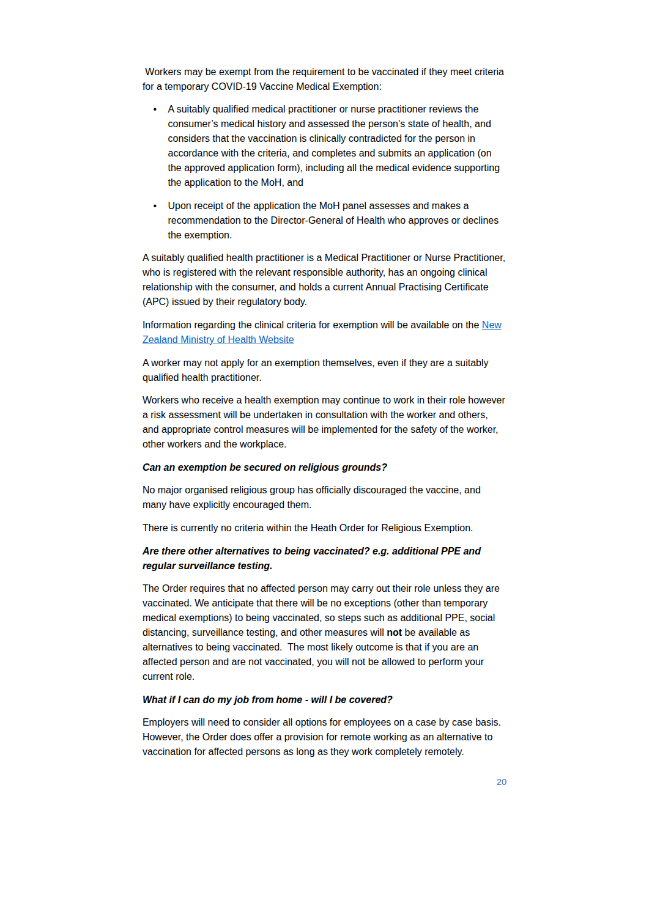Workers may be exempt from the requirement to be vaccinated if they meet criteria for a temporary COVID-19 Vaccine Medical Exemption:
A suitably qualified medical practitioner or nurse practitioner reviews the consumer’s medical history and assessed the person’s state of health, and considers that the vaccination is clinically contradicted for the person in accordance with the criteria, and completes and submits an application (on the approved application form), including all the medical evidence supporting the application to the MoH, and
Upon receipt of the application the MoH panel assesses and makes a recommendation to the Director-General of Health who approves or declines the exemption.
A suitably qualified health practitioner is a Medical Practitioner or Nurse Practitioner, who is registered with the relevant responsible authority, has an ongoing clinical relationship with the consumer, and holds a current Annual Practising Certificate (APC) issued by their regulatory body.
Information regarding the clinical criteria for exemption will be available on the New Zealand Ministry of Health Website
A worker may not apply for an exemption themselves, even if they are a suitably qualified health practitioner.
Workers who receive a health exemption may continue to work in their role however a risk assessment will be undertaken in consultation with the worker and others, and appropriate control measures will be implemented for the safety of the worker, other workers and the workplace.
Can an exemption be secured on religious grounds?
No major organised religious group has officially discouraged the vaccine, and many have explicitly encouraged them.
There is currently no criteria within the Heath Order for Religious Exemption.
Are there other alternatives to being vaccinated? e.g. additional PPE and regular surveillance testing.
The Order requires that no affected person may carry out their role unless they are vaccinated. We anticipate that there will be no exceptions (other than temporary medical exemptions) to being vaccinated, so steps such as additional PPE, social distancing, surveillance testing, and other measures will not be available as alternatives to being vaccinated. The most likely outcome is that if you are an affected person and are not vaccinated, you will not be allowed to perform your current role.
What if I can do my job from home - will I be covered?
Employers will need to consider all options for employees on a case by case basis. However, the Order does offer a provision for remote working as an alternative to vaccination for affected persons as long as they work completely remotely.
20